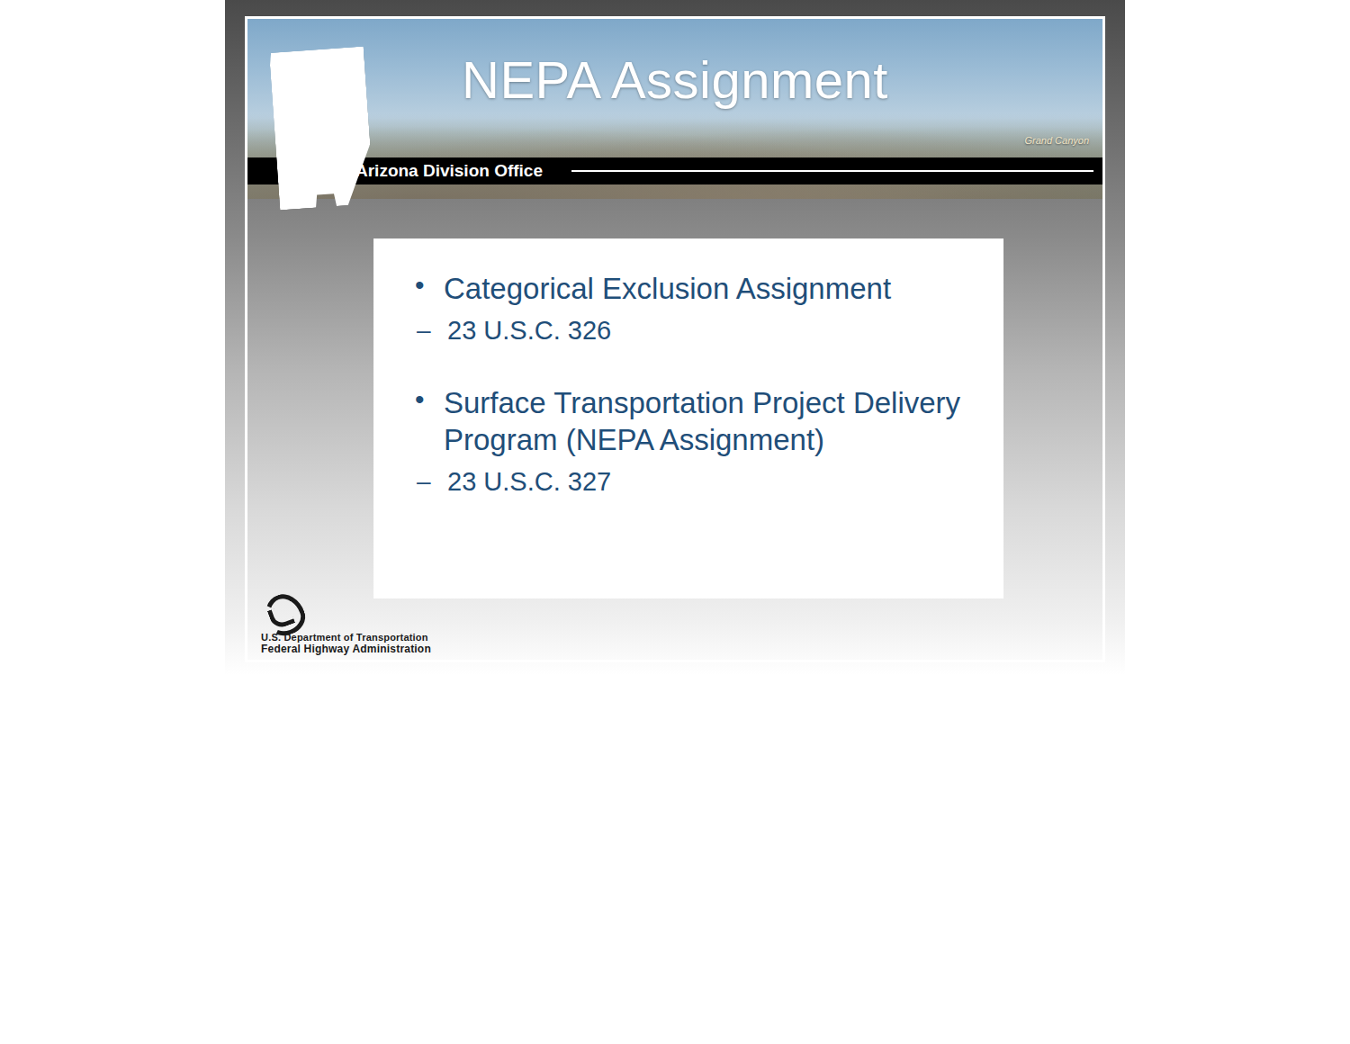NEPA Assignment
Grand Canyon
Arizona Division Office
Categorical Exclusion Assignment
23 U.S.C. 326
Surface Transportation Project Delivery Program (NEPA Assignment)
23 U.S.C. 327
U.S. Department of Transportation
Federal Highway Administration